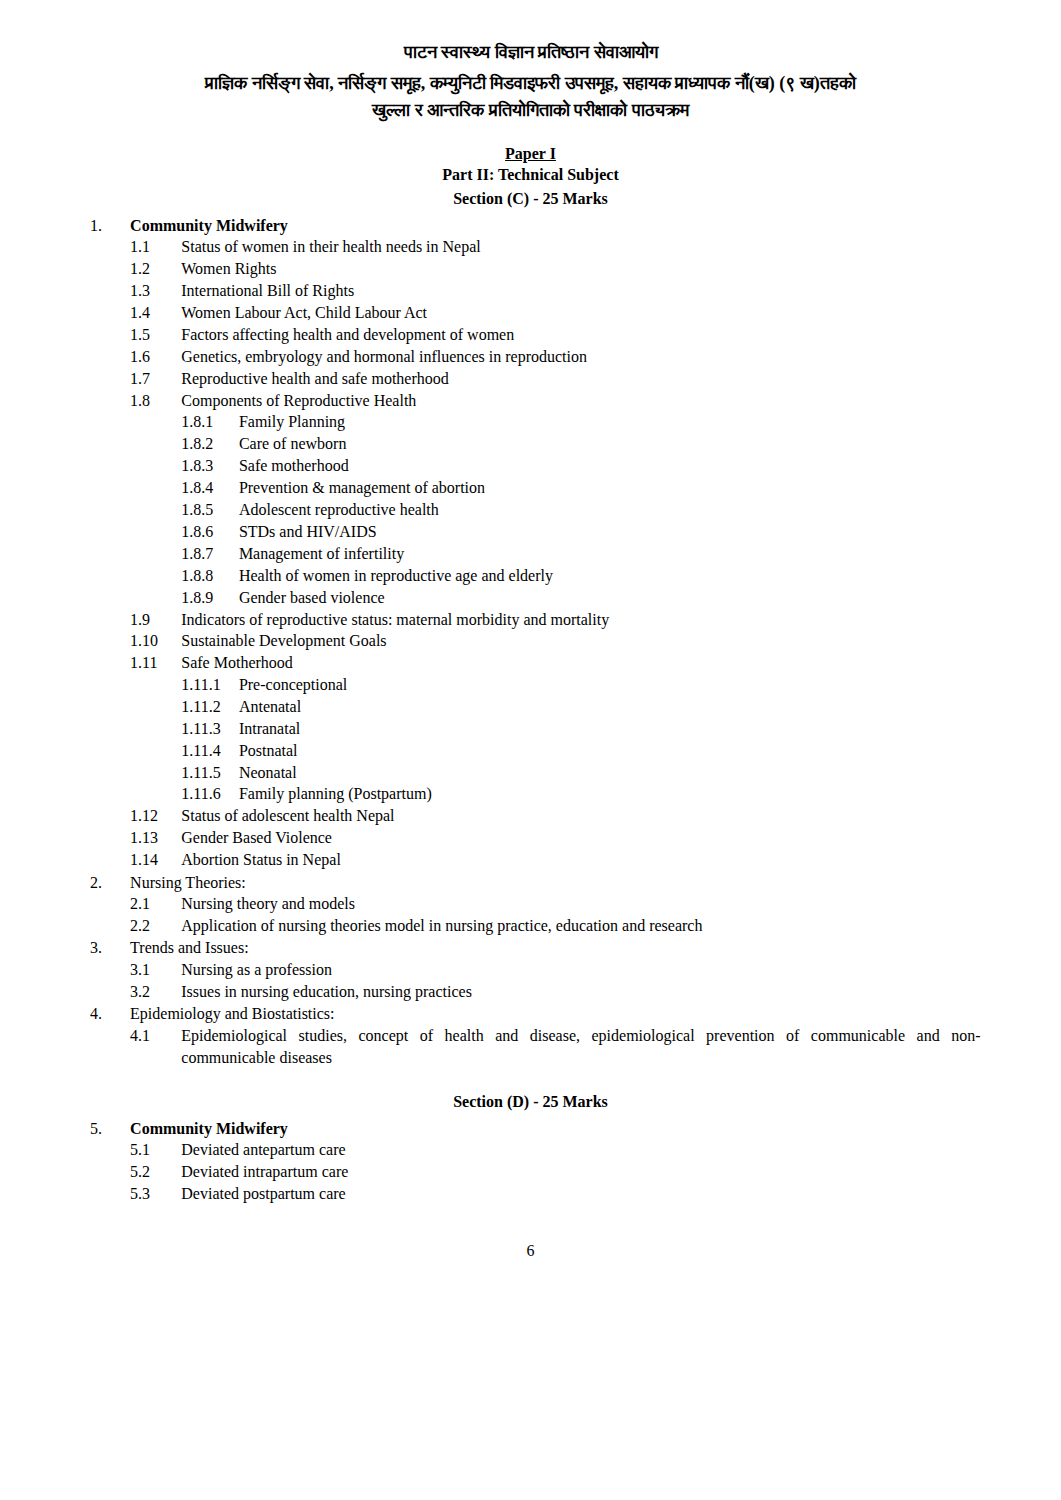पाटन स्वास्थ्य विज्ञान प्रतिष्ठान सेवाआयोग
प्राज्ञिक नर्सिङ्ग सेवा, नर्सिङ्ग समूह, कम्युनिटी मिडवाइफरी उपसमूह, सहायक प्राध्यापक नौं(ख) (९ ख)तहको
खुल्ला र आन्तरिक प्रतियोगिताको परीक्षाको पाठ्यक्रम
Paper I
Part II: Technical Subject
Section (C) - 25 Marks
Community Midwifery
1.1 Status of women in their health needs in Nepal
1.2 Women Rights
1.3 International Bill of Rights
1.4 Women Labour Act, Child Labour Act
1.5 Factors affecting health and development of women
1.6 Genetics, embryology and hormonal influences in reproduction
1.7 Reproductive health and safe motherhood
1.8 Components of Reproductive Health
1.8.1 Family Planning
1.8.2 Care of newborn
1.8.3 Safe motherhood
1.8.4 Prevention & management of abortion
1.8.5 Adolescent reproductive health
1.8.6 STDs and HIV/AIDS
1.8.7 Management of infertility
1.8.8 Health of women in reproductive age and elderly
1.8.9 Gender based violence
1.9 Indicators of reproductive status: maternal morbidity and mortality
1.10 Sustainable Development Goals
1.11 Safe Motherhood
1.11.1 Pre-conceptional
1.11.2 Antenatal
1.11.3 Intranatal
1.11.4 Postnatal
1.11.5 Neonatal
1.11.6 Family planning (Postpartum)
1.12 Status of adolescent health Nepal
1.13 Gender Based Violence
1.14 Abortion Status in Nepal
Nursing Theories:
2.1 Nursing theory and models
2.2 Application of nursing theories model in nursing practice, education and research
Trends and Issues:
3.1 Nursing as a profession
3.2 Issues in nursing education, nursing practices
Epidemiology and Biostatistics:
4.1 Epidemiological studies, concept of health and disease, epidemiological prevention of communicable and non-communicable diseases
Section (D) - 25 Marks
Community Midwifery
5.1 Deviated antepartum care
5.2 Deviated intrapartum care
5.3 Deviated postpartum care
6